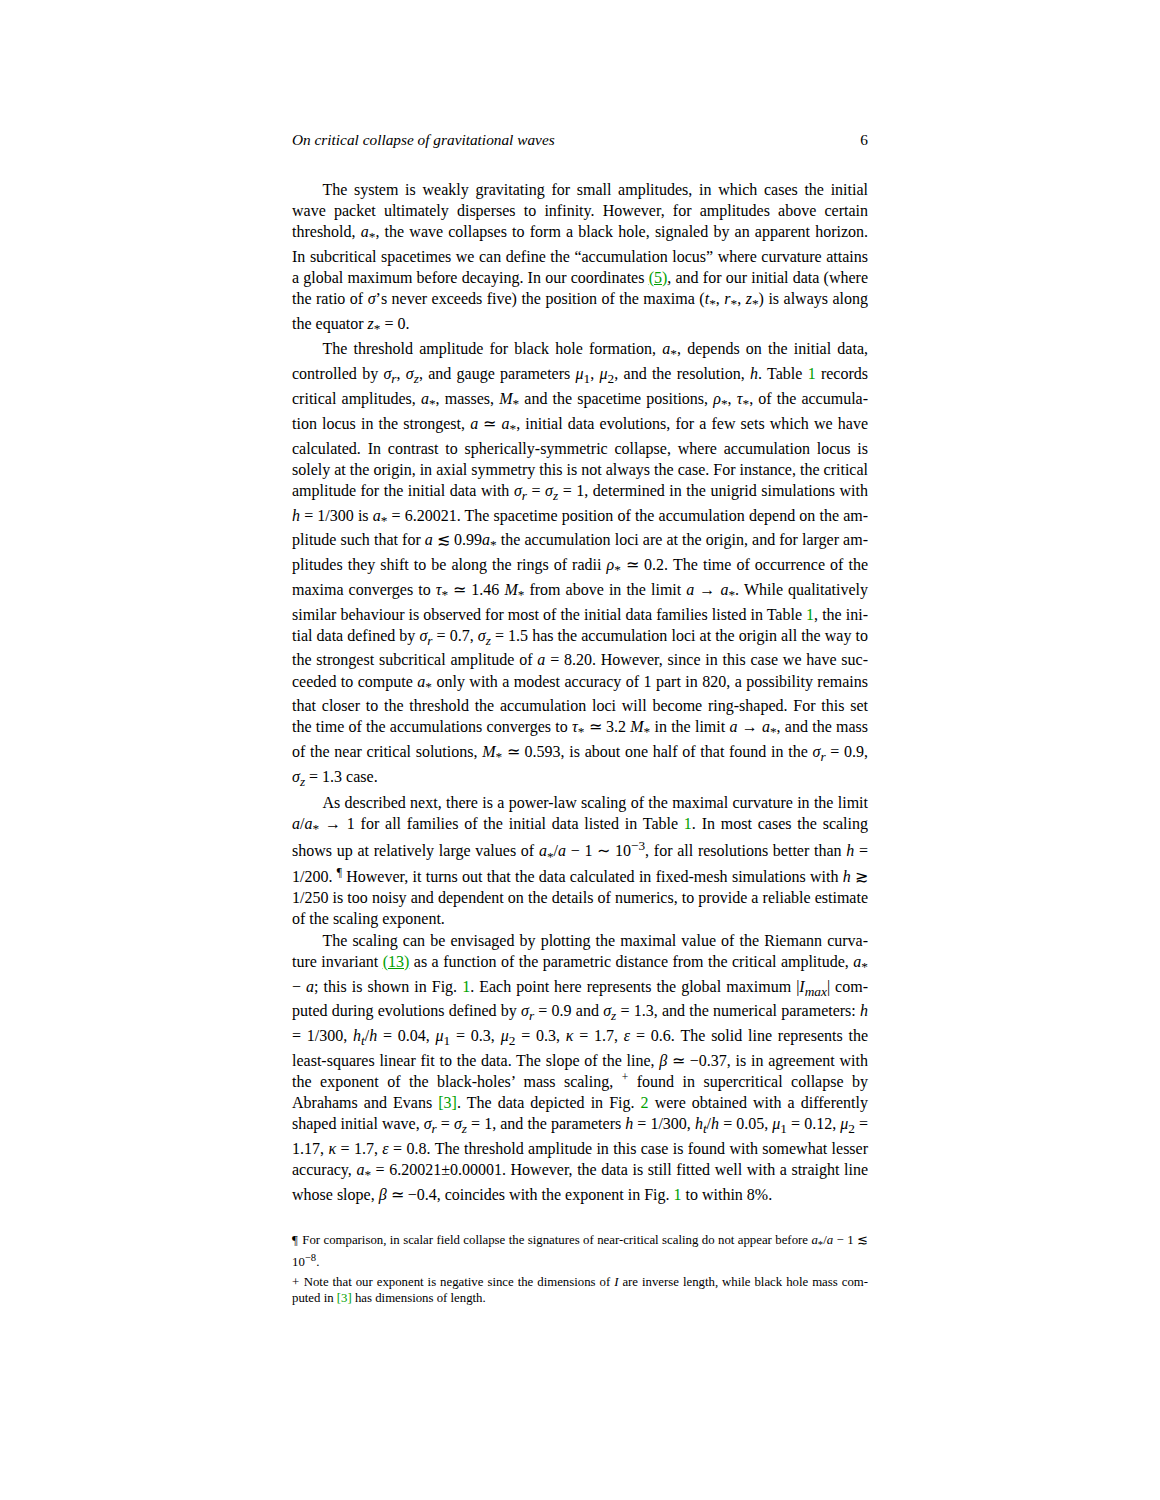On critical collapse of gravitational waves 6
The system is weakly gravitating for small amplitudes, in which cases the initial wave packet ultimately disperses to infinity. However, for amplitudes above certain threshold, a*, the wave collapses to form a black hole, signaled by an apparent horizon. In subcritical spacetimes we can define the “accumulation locus” where curvature attains a global maximum before decaying. In our coordinates (5), and for our initial data (where the ratio of σ’s never exceeds five) the position of the maxima (t*, r*, z*) is always along the equator z* = 0.
The threshold amplitude for black hole formation, a*, depends on the initial data, controlled by σr, σz, and gauge parameters μ1, μ2, and the resolution, h. Table 1 records critical amplitudes, a*, masses, M* and the spacetime positions, ρ*, τ*, of the accumulation locus in the strongest, a ≃ a*, initial data evolutions, for a few sets which we have calculated. In contrast to spherically-symmetric collapse, where accumulation locus is solely at the origin, in axial symmetry this is not always the case. For instance, the critical amplitude for the initial data with σr = σz = 1, determined in the unigrid simulations with h = 1/300 is a* = 6.20021. The spacetime position of the accumulation depend on the amplitude such that for a ≲ 0.99a* the accumulation loci are at the origin, and for larger amplitudes they shift to be along the rings of radii ρ* ≃ 0.2. The time of occurrence of the maxima converges to τ* ≃ 1.46 M* from above in the limit a → a*. While qualitatively similar behaviour is observed for most of the initial data families listed in Table 1, the initial data defined by σr = 0.7, σz = 1.5 has the accumulation loci at the origin all the way to the strongest subcritical amplitude of a = 8.20. However, since in this case we have succeeded to compute a* only with a modest accuracy of 1 part in 820, a possibility remains that closer to the threshold the accumulation loci will become ring-shaped. For this set the time of the accumulations converges to τ* ≃ 3.2 M* in the limit a → a*, and the mass of the near critical solutions, M* ≃ 0.593, is about one half of that found in the σr = 0.9, σz = 1.3 case.
As described next, there is a power-law scaling of the maximal curvature in the limit a/a* → 1 for all families of the initial data listed in Table 1. In most cases the scaling shows up at relatively large values of a*/a − 1 ∼ 10−3, for all resolutions better than h = 1/200. ¶ However, it turns out that the data calculated in fixed-mesh simulations with h ≳ 1/250 is too noisy and dependent on the details of numerics, to provide a reliable estimate of the scaling exponent.
The scaling can be envisaged by plotting the maximal value of the Riemann curvature invariant (13) as a function of the parametric distance from the critical amplitude, a* − a; this is shown in Fig. 1. Each point here represents the global maximum |Imax| computed during evolutions defined by σr = 0.9 and σz = 1.3, and the numerical parameters: h = 1/300, ht/h = 0.04, μ1 = 0.3, μ2 = 0.3, κ = 1.7, ε = 0.6. The solid line represents the least-squares linear fit to the data. The slope of the line, β ≃ −0.37, is in agreement with the exponent of the black-holes’ mass scaling, + found in supercritical collapse by Abrahams and Evans [3]. The data depicted in Fig. 2 were obtained with a differently shaped initial wave, σr = σz = 1, and the parameters h = 1/300, ht/h = 0.05, μ1 = 0.12, μ2 = 1.17, κ = 1.7, ε = 0.8. The threshold amplitude in this case is found with somewhat lesser accuracy, a* = 6.20021±0.00001. However, the data is still fitted well with a straight line whose slope, β ≃ −0.4, coincides with the exponent in Fig. 1 to within 8%.
¶For comparison, in scalar field collapse the signatures of near-critical scaling do not appear before a*/a − 1 ≲ 10−8.
+Note that our exponent is negative since the dimensions of I are inverse length, while black hole mass computed in [3] has dimensions of length.